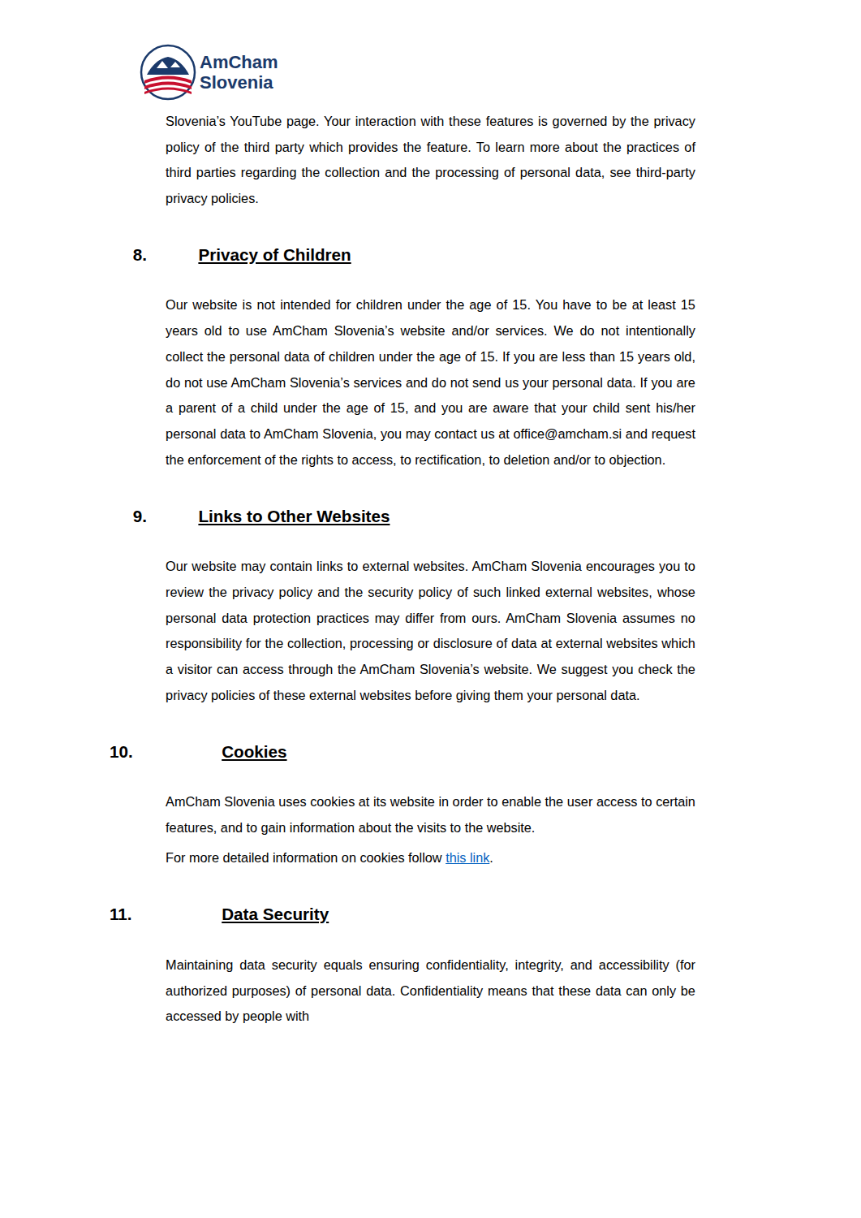AmCham Slovenia
Slovenia’s YouTube page. Your interaction with these features is governed by the privacy policy of the third party which provides the feature. To learn more about the practices of third parties regarding the collection and the processing of personal data, see third-party privacy policies.
8. Privacy of Children
Our website is not intended for children under the age of 15. You have to be at least 15 years old to use AmCham Slovenia’s website and/or services. We do not intentionally collect the personal data of children under the age of 15. If you are less than 15 years old, do not use AmCham Slovenia’s services and do not send us your personal data. If you are a parent of a child under the age of 15, and you are aware that your child sent his/her personal data to AmCham Slovenia, you may contact us at office@amcham.si and request the enforcement of the rights to access, to rectification, to deletion and/or to objection.
9. Links to Other Websites
Our website may contain links to external websites. AmCham Slovenia encourages you to review the privacy policy and the security policy of such linked external websites, whose personal data protection practices may differ from ours. AmCham Slovenia assumes no responsibility for the collection, processing or disclosure of data at external websites which a visitor can access through the AmCham Slovenia’s website. We suggest you check the privacy policies of these external websites before giving them your personal data.
10. Cookies
AmCham Slovenia uses cookies at its website in order to enable the user access to certain features, and to gain information about the visits to the website.
For more detailed information on cookies follow this link.
11. Data Security
Maintaining data security equals ensuring confidentiality, integrity, and accessibility (for authorized purposes) of personal data. Confidentiality means that these data can only be accessed by people with